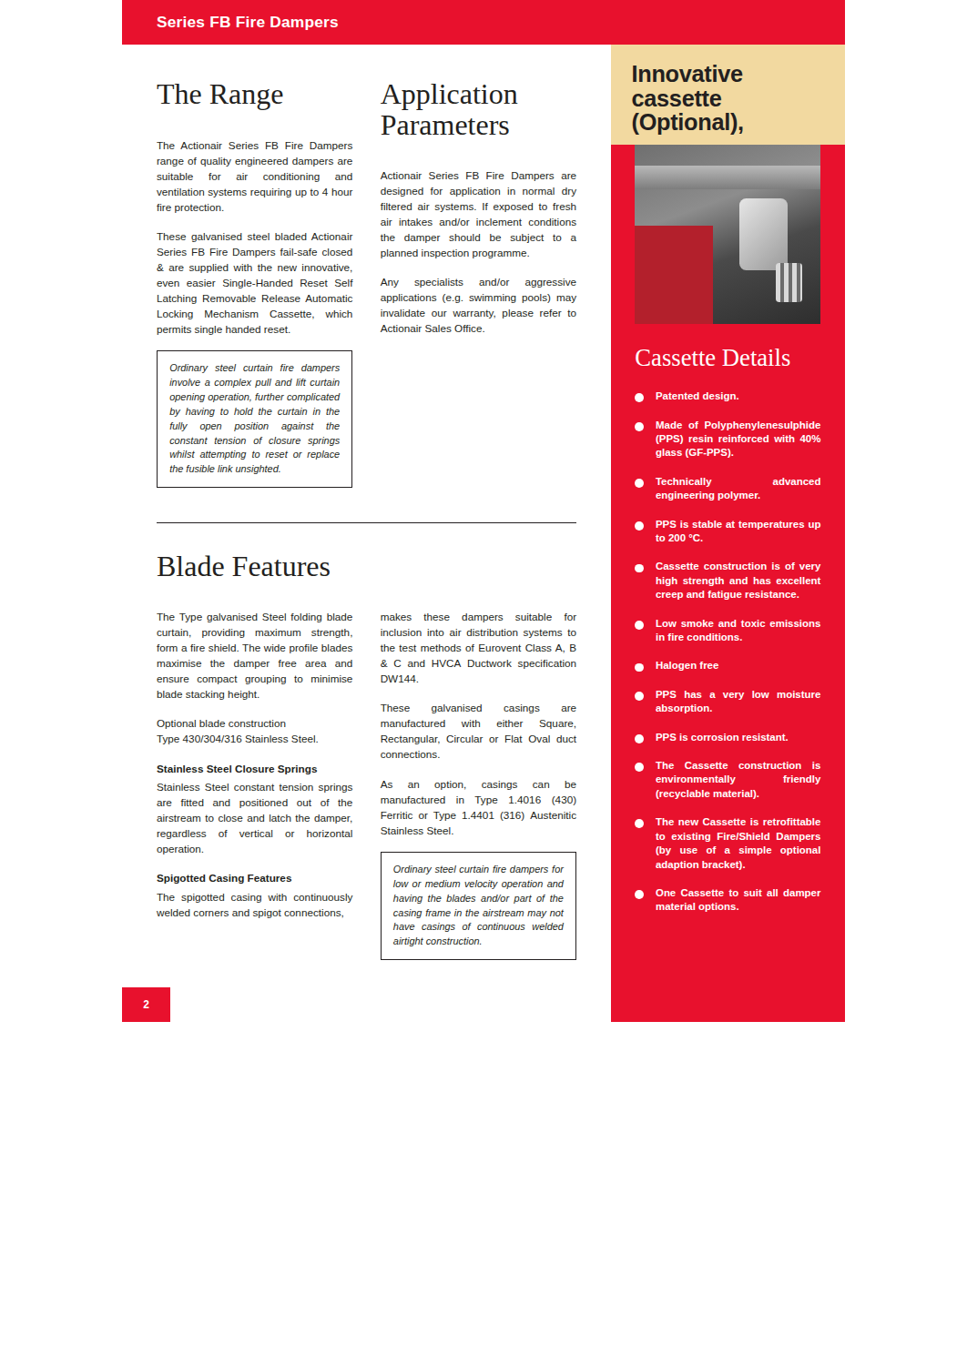Series FB Fire Dampers
Innovative cassette
(Optional),
Cassette Details
Patented design.
Made of Polyphenylenesulphide (PPS) resin reinforced with 40% glass (GF-PPS).
Technically advanced engineering polymer.
PPS is stable at temperatures up to 200 °C.
Cassette construction is of very high strength and has excellent creep and fatigue resistance.
Low smoke and toxic emissions in fire conditions.
Halogen free
PPS has a very low moisture absorption.
PPS is corrosion resistant.
The Cassette construction is environmentally friendly (recyclable material).
The new Cassette is retrofittable to existing Fire/Shield Dampers (by use of a simple optional adaption bracket).
One Cassette to suit all damper material options.
The Range
The Actionair Series FB Fire Dampers range of quality engineered dampers are suitable for air conditioning and ventilation systems requiring up to 4 hour fire protection.
These galvanised steel bladed Actionair Series FB Fire Dampers fail-safe closed & are supplied with the new innovative, even easier Single-Handed Reset Self Latching Removable Release Automatic Locking Mechanism Cassette, which permits single handed reset.
Ordinary steel curtain fire dampers involve a complex pull and lift curtain opening operation, further complicated by having to hold the curtain in the fully open position against the constant tension of closure springs whilst attempting to reset or replace the fusible link unsighted.
Application
Parameters
Actionair Series FB Fire Dampers are designed for application in normal dry filtered air systems. If exposed to fresh air intakes and/or inclement conditions the damper should be subject to a planned inspection programme.
Any specialists and/or aggressive applications (e.g. swimming pools) may invalidate our warranty, please refer to Actionair Sales Office.
Blade Features
The Type galvanised Steel folding blade curtain, providing maximum strength, form a fire shield. The wide profile blades maximise the damper free area and ensure compact grouping to minimise blade stacking height.
Optional blade construction
Type 430/304/316 Stainless Steel.
Stainless Steel Closure Springs
Stainless Steel constant tension springs are fitted and positioned out of the airstream to close and latch the damper, regardless of vertical or horizontal operation.
Spigotted Casing Features
The spigotted casing with continuously welded corners and spigot connections,
makes these dampers suitable for inclusion into air distribution systems to the test methods of Eurovent Class A, B & C and HVCA Ductwork specification DW144.
These galvanised casings are manufactured with either Square, Rectangular, Circular or Flat Oval duct connections.
As an option, casings can be manufactured in Type 1.4016 (430) Ferritic or Type 1.4401 (316) Austenitic Stainless Steel.
Ordinary steel curtain fire dampers for low or medium velocity operation and having the blades and/or part of the casing frame in the airstream may not have casings of continuous welded airtight construction.
2